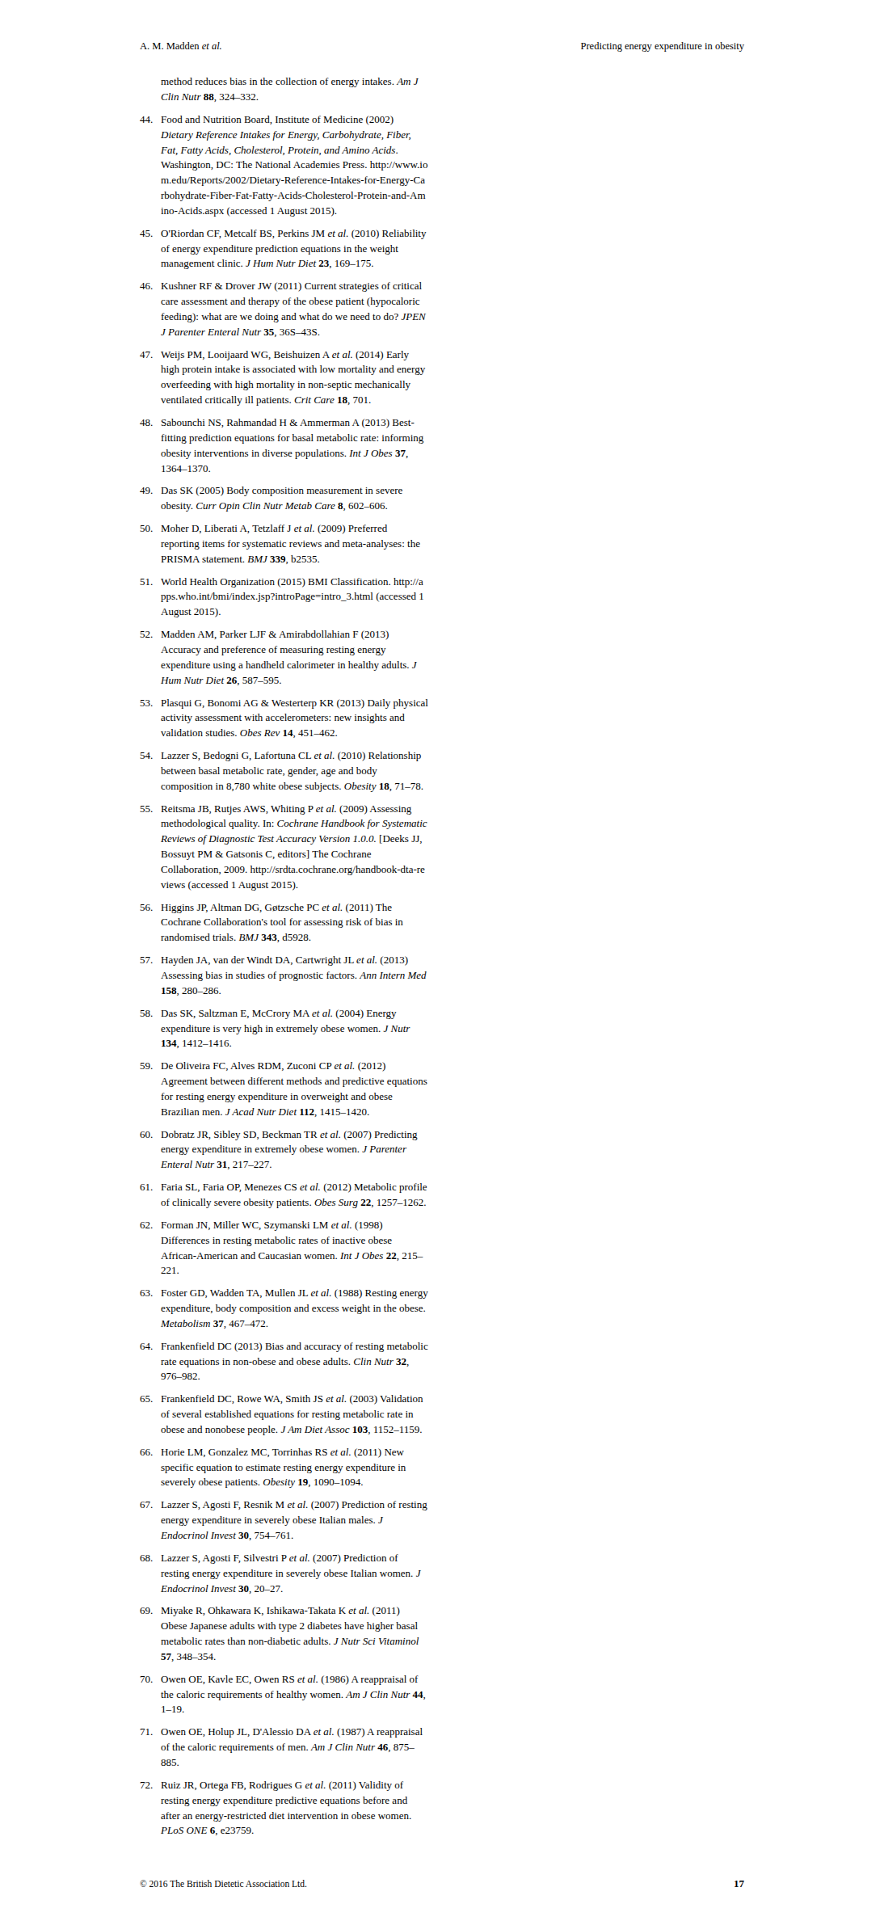A. M. Madden et al.
Predicting energy expenditure in obesity
method reduces bias in the collection of energy intakes. Am J Clin Nutr 88, 324–332.
44. Food and Nutrition Board, Institute of Medicine (2002) Dietary Reference Intakes for Energy, Carbohydrate, Fiber, Fat, Fatty Acids, Cholesterol, Protein, and Amino Acids. Washington, DC: The National Academies Press. http://www.iom.edu/Reports/2002/Dietary-Reference-Intakes-for-Energy-Carbohydrate-Fiber-Fat-Fatty-Acids-Cholesterol-Protein-and-Amino-Acids.aspx (accessed 1 August 2015).
45. O'Riordan CF, Metcalf BS, Perkins JM et al. (2010) Reliability of energy expenditure prediction equations in the weight management clinic. J Hum Nutr Diet 23, 169–175.
46. Kushner RF & Drover JW (2011) Current strategies of critical care assessment and therapy of the obese patient (hypocaloric feeding): what are we doing and what do we need to do? JPEN J Parenter Enteral Nutr 35, 36S–43S.
47. Weijs PM, Looijaard WG, Beishuizen A et al. (2014) Early high protein intake is associated with low mortality and energy overfeeding with high mortality in non-septic mechanically ventilated critically ill patients. Crit Care 18, 701.
48. Sabounchi NS, Rahmandad H & Ammerman A (2013) Best-fitting prediction equations for basal metabolic rate: informing obesity interventions in diverse populations. Int J Obes 37, 1364–1370.
49. Das SK (2005) Body composition measurement in severe obesity. Curr Opin Clin Nutr Metab Care 8, 602–606.
50. Moher D, Liberati A, Tetzlaff J et al. (2009) Preferred reporting items for systematic reviews and meta-analyses: the PRISMA statement. BMJ 339, b2535.
51. World Health Organization (2015) BMI Classification. http://apps.who.int/bmi/index.jsp?introPage=intro_3.html (accessed 1 August 2015).
52. Madden AM, Parker LJF & Amirabdollahian F (2013) Accuracy and preference of measuring resting energy expenditure using a handheld calorimeter in healthy adults. J Hum Nutr Diet 26, 587–595.
53. Plasqui G, Bonomi AG & Westerterp KR (2013) Daily physical activity assessment with accelerometers: new insights and validation studies. Obes Rev 14, 451–462.
54. Lazzer S, Bedogni G, Lafortuna CL et al. (2010) Relationship between basal metabolic rate, gender, age and body composition in 8,780 white obese subjects. Obesity 18, 71–78.
55. Reitsma JB, Rutjes AWS, Whiting P et al. (2009) Assessing methodological quality. In: Cochrane Handbook for Systematic Reviews of Diagnostic Test Accuracy Version 1.0.0. [Deeks JJ, Bossuyt PM & Gatsonis C, editors] The Cochrane Collaboration, 2009. http://srdta.cochrane.org/handbook-dta-reviews (accessed 1 August 2015).
56. Higgins JP, Altman DG, Gøtzsche PC et al. (2011) The Cochrane Collaboration's tool for assessing risk of bias in randomised trials. BMJ 343, d5928.
57. Hayden JA, van der Windt DA, Cartwright JL et al. (2013) Assessing bias in studies of prognostic factors. Ann Intern Med 158, 280–286.
58. Das SK, Saltzman E, McCrory MA et al. (2004) Energy expenditure is very high in extremely obese women. J Nutr 134, 1412–1416.
59. De Oliveira FC, Alves RDM, Zuconi CP et al. (2012) Agreement between different methods and predictive equations for resting energy expenditure in overweight and obese Brazilian men. J Acad Nutr Diet 112, 1415–1420.
60. Dobratz JR, Sibley SD, Beckman TR et al. (2007) Predicting energy expenditure in extremely obese women. J Parenter Enteral Nutr 31, 217–227.
61. Faria SL, Faria OP, Menezes CS et al. (2012) Metabolic profile of clinically severe obesity patients. Obes Surg 22, 1257–1262.
62. Forman JN, Miller WC, Szymanski LM et al. (1998) Differences in resting metabolic rates of inactive obese African-American and Caucasian women. Int J Obes 22, 215–221.
63. Foster GD, Wadden TA, Mullen JL et al. (1988) Resting energy expenditure, body composition and excess weight in the obese. Metabolism 37, 467–472.
64. Frankenfield DC (2013) Bias and accuracy of resting metabolic rate equations in non-obese and obese adults. Clin Nutr 32, 976–982.
65. Frankenfield DC, Rowe WA, Smith JS et al. (2003) Validation of several established equations for resting metabolic rate in obese and nonobese people. J Am Diet Assoc 103, 1152–1159.
66. Horie LM, Gonzalez MC, Torrinhas RS et al. (2011) New specific equation to estimate resting energy expenditure in severely obese patients. Obesity 19, 1090–1094.
67. Lazzer S, Agosti F, Resnik M et al. (2007) Prediction of resting energy expenditure in severely obese Italian males. J Endocrinol Invest 30, 754–761.
68. Lazzer S, Agosti F, Silvestri P et al. (2007) Prediction of resting energy expenditure in severely obese Italian women. J Endocrinol Invest 30, 20–27.
69. Miyake R, Ohkawara K, Ishikawa-Takata K et al. (2011) Obese Japanese adults with type 2 diabetes have higher basal metabolic rates than non-diabetic adults. J Nutr Sci Vitaminol 57, 348–354.
70. Owen OE, Kavle EC, Owen RS et al. (1986) A reappraisal of the caloric requirements of healthy women. Am J Clin Nutr 44, 1–19.
71. Owen OE, Holup JL, D'Alessio DA et al. (1987) A reappraisal of the caloric requirements of men. Am J Clin Nutr 46, 875–885.
72. Ruiz JR, Ortega FB, Rodrigues G et al. (2011) Validity of resting energy expenditure predictive equations before and after an energy-restricted diet intervention in obese women. PLoS ONE 6, e23759.
© 2016 The British Dietetic Association Ltd.
17